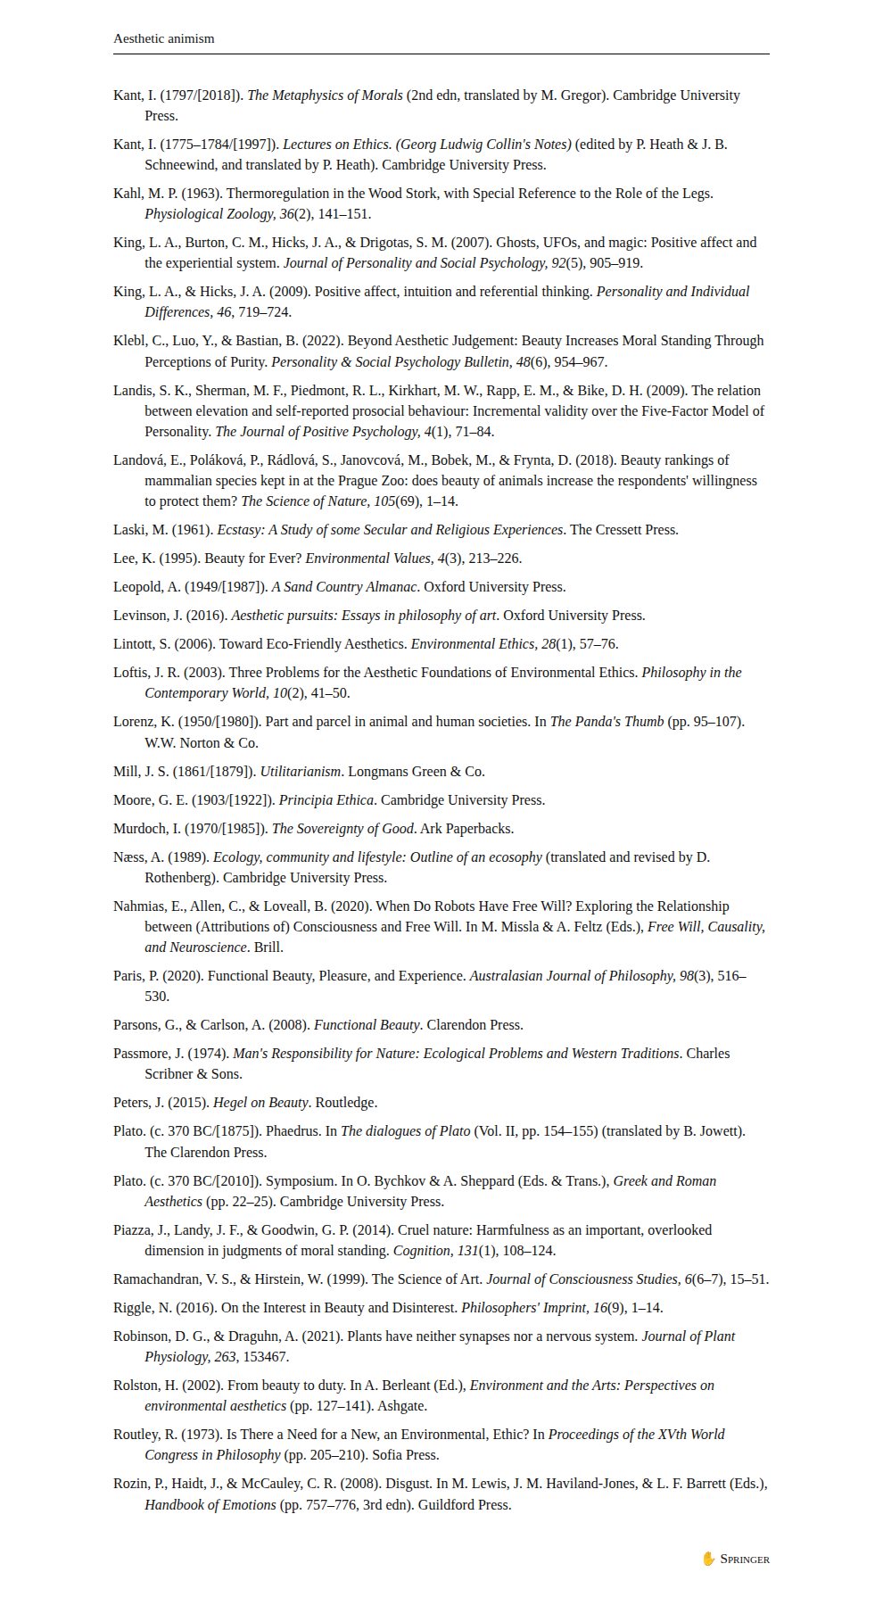Aesthetic animism
Kant, I. (1797/[2018]). The Metaphysics of Morals (2nd edn, translated by M. Gregor). Cambridge University Press.
Kant, I. (1775–1784/[1997]). Lectures on Ethics. (Georg Ludwig Collin's Notes) (edited by P. Heath & J. B. Schneewind, and translated by P. Heath). Cambridge University Press.
Kahl, M. P. (1963). Thermoregulation in the Wood Stork, with Special Reference to the Role of the Legs. Physiological Zoology, 36(2), 141–151.
King, L. A., Burton, C. M., Hicks, J. A., & Drigotas, S. M. (2007). Ghosts, UFOs, and magic: Positive affect and the experiential system. Journal of Personality and Social Psychology, 92(5), 905–919.
King, L. A., & Hicks, J. A. (2009). Positive affect, intuition and referential thinking. Personality and Individual Differences, 46, 719–724.
Klebl, C., Luo, Y., & Bastian, B. (2022). Beyond Aesthetic Judgement: Beauty Increases Moral Standing Through Perceptions of Purity. Personality & Social Psychology Bulletin, 48(6), 954–967.
Landis, S. K., Sherman, M. F., Piedmont, R. L., Kirkhart, M. W., Rapp, E. M., & Bike, D. H. (2009). The relation between elevation and self-reported prosocial behaviour: Incremental validity over the Five-Factor Model of Personality. The Journal of Positive Psychology, 4(1), 71–84.
Landová, E., Poláková, P., Rádlová, S., Janovcová, M., Bobek, M., & Frynta, D. (2018). Beauty rankings of mammalian species kept in at the Prague Zoo: does beauty of animals increase the respondents' willingness to protect them? The Science of Nature, 105(69), 1–14.
Laski, M. (1961). Ecstasy: A Study of some Secular and Religious Experiences. The Cressett Press.
Lee, K. (1995). Beauty for Ever? Environmental Values, 4(3), 213–226.
Leopold, A. (1949/[1987]). A Sand Country Almanac. Oxford University Press.
Levinson, J. (2016). Aesthetic pursuits: Essays in philosophy of art. Oxford University Press.
Lintott, S. (2006). Toward Eco-Friendly Aesthetics. Environmental Ethics, 28(1), 57–76.
Loftis, J. R. (2003). Three Problems for the Aesthetic Foundations of Environmental Ethics. Philosophy in the Contemporary World, 10(2), 41–50.
Lorenz, K. (1950/[1980]). Part and parcel in animal and human societies. In The Panda's Thumb (pp. 95–107). W.W. Norton & Co.
Mill, J. S. (1861/[1879]). Utilitarianism. Longmans Green & Co.
Moore, G. E. (1903/[1922]). Principia Ethica. Cambridge University Press.
Murdoch, I. (1970/[1985]). The Sovereignty of Good. Ark Paperbacks.
Næss, A. (1989). Ecology, community and lifestyle: Outline of an ecosophy (translated and revised by D. Rothenberg). Cambridge University Press.
Nahmias, E., Allen, C., & Loveall, B. (2020). When Do Robots Have Free Will? Exploring the Relationship between (Attributions of) Consciousness and Free Will. In M. Missla & A. Feltz (Eds.), Free Will, Causality, and Neuroscience. Brill.
Paris, P. (2020). Functional Beauty, Pleasure, and Experience. Australasian Journal of Philosophy, 98(3), 516–530.
Parsons, G., & Carlson, A. (2008). Functional Beauty. Clarendon Press.
Passmore, J. (1974). Man's Responsibility for Nature: Ecological Problems and Western Traditions. Charles Scribner & Sons.
Peters, J. (2015). Hegel on Beauty. Routledge.
Plato. (c. 370 BC/[1875]). Phaedrus. In The dialogues of Plato (Vol. II, pp. 154–155) (translated by B. Jowett). The Clarendon Press.
Plato. (c. 370 BC/[2010]). Symposium. In O. Bychkov & A. Sheppard (Eds. & Trans.), Greek and Roman Aesthetics (pp. 22–25). Cambridge University Press.
Piazza, J., Landy, J. F., & Goodwin, G. P. (2014). Cruel nature: Harmfulness as an important, overlooked dimension in judgments of moral standing. Cognition, 131(1), 108–124.
Ramachandran, V. S., & Hirstein, W. (1999). The Science of Art. Journal of Consciousness Studies, 6(6–7), 15–51.
Riggle, N. (2016). On the Interest in Beauty and Disinterest. Philosophers' Imprint, 16(9), 1–14.
Robinson, D. G., & Draguhn, A. (2021). Plants have neither synapses nor a nervous system. Journal of Plant Physiology, 263, 153467.
Rolston, H. (2002). From beauty to duty. In A. Berleant (Ed.), Environment and the Arts: Perspectives on environmental aesthetics (pp. 127–141). Ashgate.
Routley, R. (1973). Is There a Need for a New, an Environmental, Ethic? In Proceedings of the XVth World Congress in Philosophy (pp. 205–210). Sofia Press.
Rozin, P., Haidt, J., & McCauley, C. R. (2008). Disgust. In M. Lewis, J. M. Haviland-Jones, & L. F. Barrett (Eds.), Handbook of Emotions (pp. 757–776, 3rd edn). Guildford Press.
✋ Springer